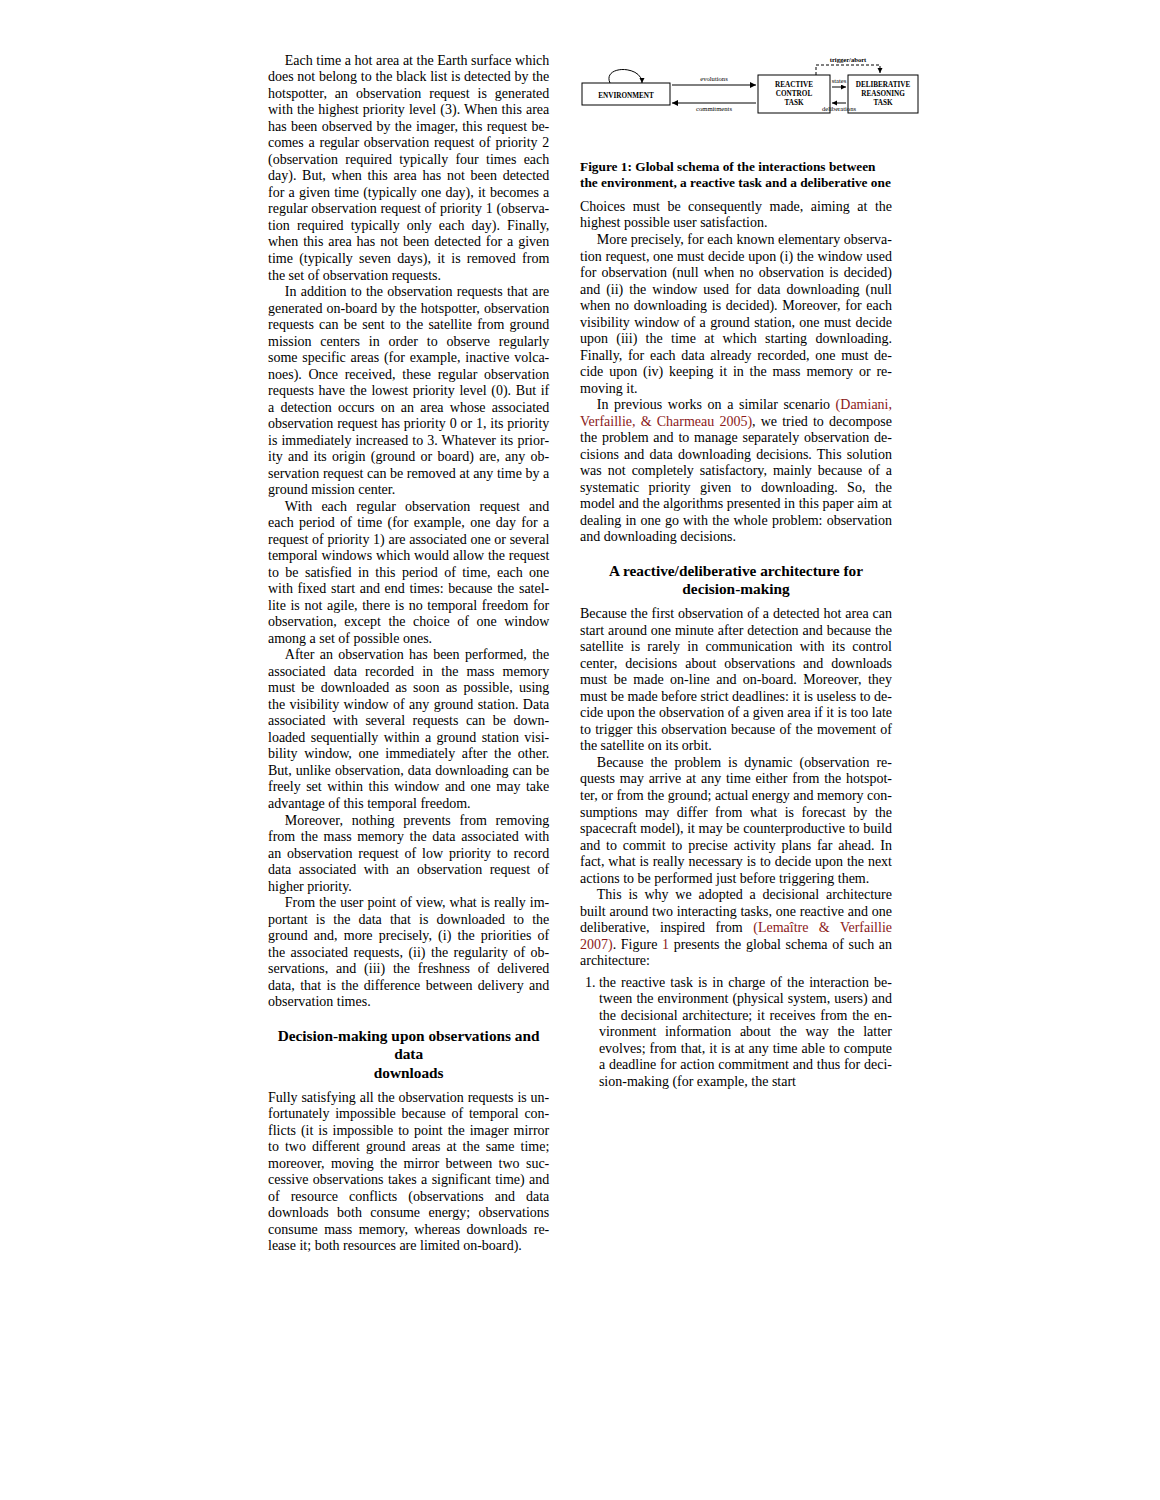Each time a hot area at the Earth surface which does not belong to the black list is detected by the hotspotter, an observation request is generated with the highest priority level (3). When this area has been observed by the imager, this request becomes a regular observation request of priority 2 (observation required typically four times each day). But, when this area has not been detected for a given time (typically one day), it becomes a regular observation request of priority 1 (observation required typically only each day). Finally, when this area has not been detected for a given time (typically seven days), it is removed from the set of observation requests.
In addition to the observation requests that are generated on-board by the hotspotter, observation requests can be sent to the satellite from ground mission centers in order to observe regularly some specific areas (for example, inactive volcanoes). Once received, these regular observation requests have the lowest priority level (0). But if a detection occurs on an area whose associated observation request has priority 0 or 1, its priority is immediately increased to 3. Whatever its priority and its origin (ground or board) are, any observation request can be removed at any time by a ground mission center.
With each regular observation request and each period of time (for example, one day for a request of priority 1) are associated one or several temporal windows which would allow the request to be satisfied in this period of time, each one with fixed start and end times: because the satellite is not agile, there is no temporal freedom for observation, except the choice of one window among a set of possible ones.
After an observation has been performed, the associated data recorded in the mass memory must be downloaded as soon as possible, using the visibility window of any ground station. Data associated with several requests can be downloaded sequentially within a ground station visibility window, one immediately after the other. But, unlike observation, data downloading can be freely set within this window and one may take advantage of this temporal freedom.
Moreover, nothing prevents from removing from the mass memory the data associated with an observation request of low priority to record data associated with an observation request of higher priority.
From the user point of view, what is really important is the data that is downloaded to the ground and, more precisely, (i) the priorities of the associated requests, (ii) the regularity of observations, and (iii) the freshness of delivered data, that is the difference between delivery and observation times.
Decision-making upon observations and data
downloads
Fully satisfying all the observation requests is unfortunately impossible because of temporal conflicts (it is impossible to point the imager mirror to two different ground areas at the same time; moreover, moving the mirror between two successive observations takes a significant time) and of resource conflicts (observations and data downloads both consume energy; observations consume mass memory, whereas downloads release it; both resources are limited on-board).
ENVIRONMENT REACTIVE CONTROL TASK DELIBERATIVE REASONING TASK evolutions commitments trigger/abort states deliberations
Figure 1: Global schema of the interactions between the environment, a reactive task and a deliberative one
Choices must be consequently made, aiming at the highest possible user satisfaction.
More precisely, for each known elementary observation request, one must decide upon (i) the window used for observation (null when no observation is decided) and (ii) the window used for data downloading (null when no downloading is decided). Moreover, for each visibility window of a ground station, one must decide upon (iii) the time at which starting downloading. Finally, for each data already recorded, one must decide upon (iv) keeping it in the mass memory or removing it.
In previous works on a similar scenario (Damiani, Verfaillie, & Charmeau 2005), we tried to decompose the problem and to manage separately observation decisions and data downloading decisions. This solution was not completely satisfactory, mainly because of a systematic priority given to downloading. So, the model and the algorithms presented in this paper aim at dealing in one go with the whole problem: observation and downloading decisions.
A reactive/deliberative architecture for
decision-making
Because the first observation of a detected hot area can start around one minute after detection and because the satellite is rarely in communication with its control center, decisions about observations and downloads must be made on-line and on-board. Moreover, they must be made before strict deadlines: it is useless to decide upon the observation of a given area if it is too late to trigger this observation because of the movement of the satellite on its orbit.
Because the problem is dynamic (observation requests may arrive at any time either from the hotspotter, or from the ground; actual energy and memory consumptions may differ from what is forecast by the spacecraft model), it may be counterproductive to build and to commit to precise activity plans far ahead. In fact, what is really necessary is to decide upon the next actions to be performed just before triggering them.
This is why we adopted a decisional architecture built around two interacting tasks, one reactive and one deliberative, inspired from (Lemaître & Verfaillie 2007). Figure 1 presents the global schema of such an architecture:
the reactive task is in charge of the interaction between the environment (physical system, users) and the decisional architecture; it receives from the environment information about the way the latter evolves; from that, it is at any time able to compute a deadline for action commitment and thus for decision-making (for example, the start